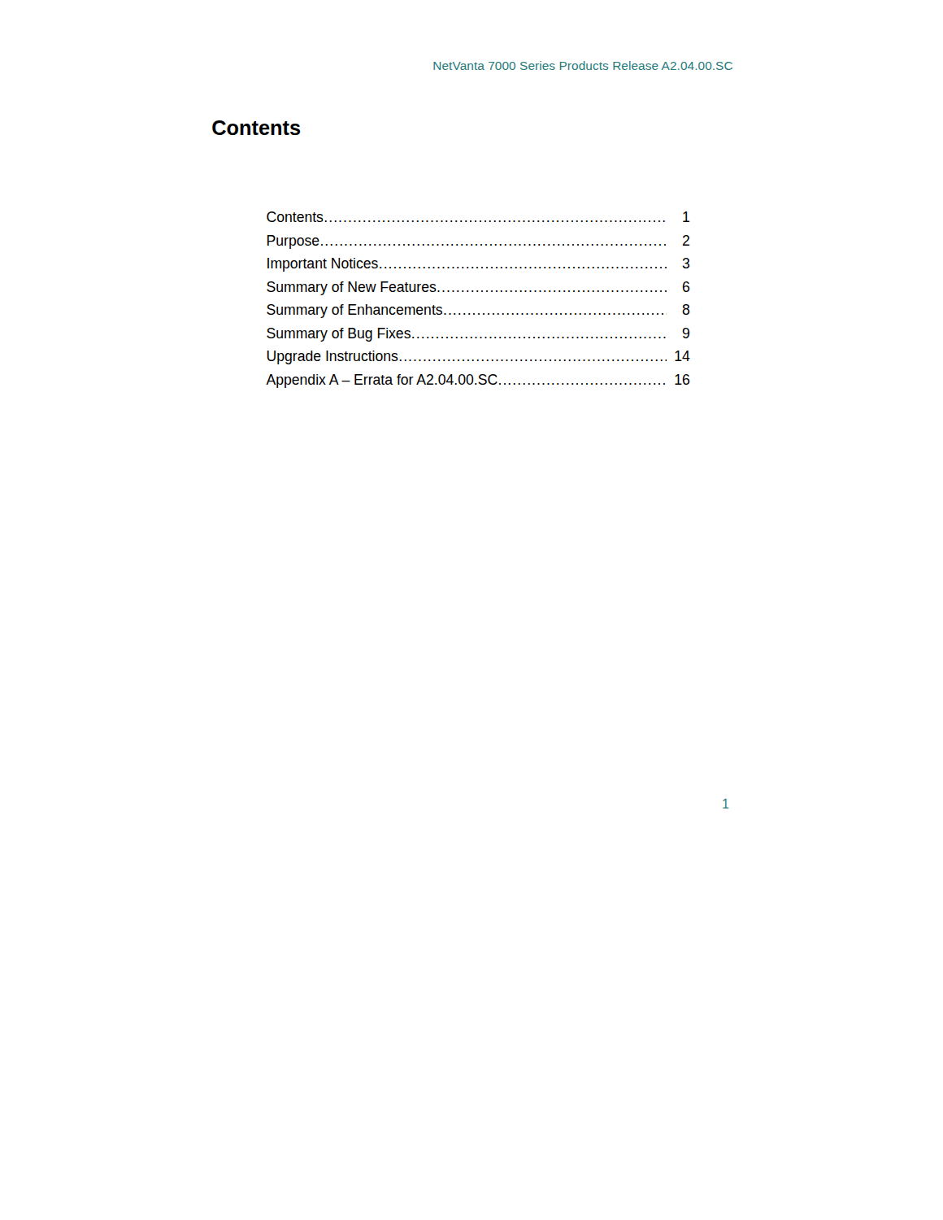NetVanta 7000 Series Products Release A2.04.00.SC
Contents
Contents .................................................................................................. 1
Purpose .................................................................................................... 2
Important Notices ....................................................................................... 3
Summary of New Features ......................................................................... 6
Summary of Enhancements ....................................................................... 8
Summary of Bug Fixes .............................................................................. 9
Upgrade Instructions ................................................................................ 14
Appendix A – Errata for A2.04.00.SC ....................................................... 16
1